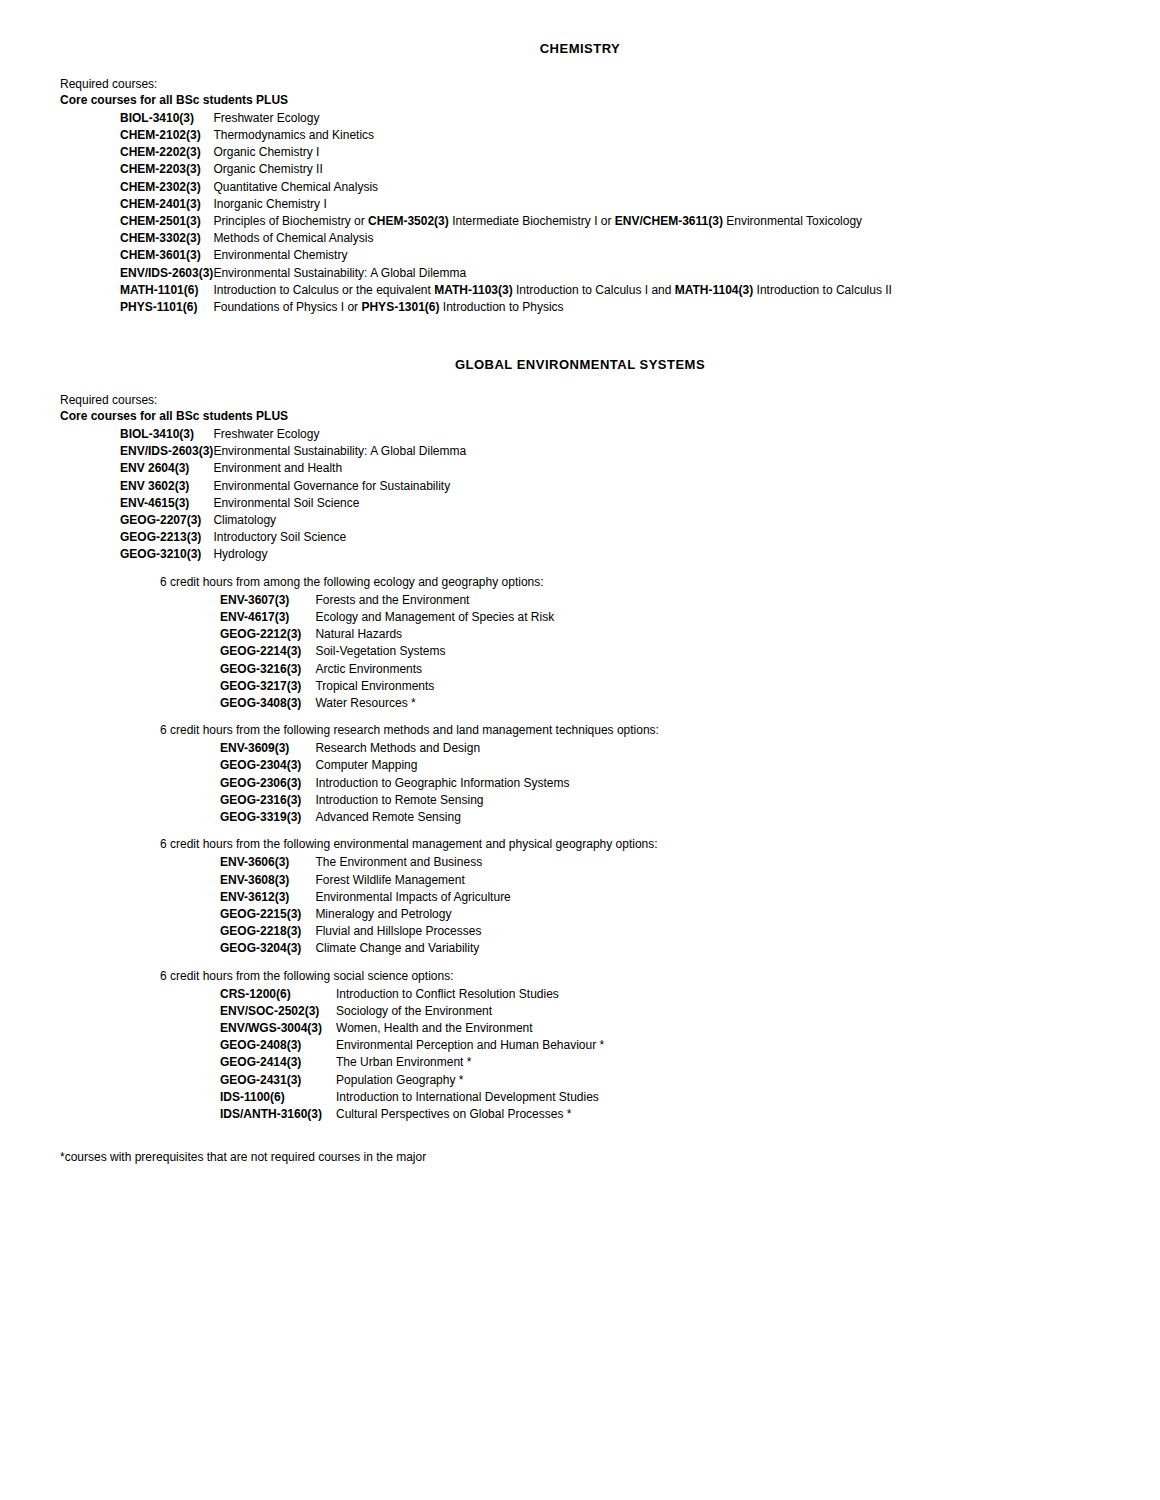CHEMISTRY
Required courses:
Core courses for all BSc students PLUS
| BIOL-3410(3) | Freshwater Ecology |
| CHEM-2102(3) | Thermodynamics and Kinetics |
| CHEM-2202(3) | Organic Chemistry I |
| CHEM-2203(3) | Organic Chemistry II |
| CHEM-2302(3) | Quantitative Chemical Analysis |
| CHEM-2401(3) | Inorganic Chemistry I |
| CHEM-2501(3) | Principles of Biochemistry or CHEM-3502(3) Intermediate Biochemistry I or ENV/CHEM-3611(3) Environmental Toxicology |
| CHEM-3302(3) | Methods of Chemical Analysis |
| CHEM-3601(3) | Environmental Chemistry |
| ENV/IDS-2603(3) | Environmental Sustainability: A Global Dilemma |
| MATH-1101(6) | Introduction to Calculus or the equivalent MATH-1103(3) Introduction to Calculus I and MATH-1104(3) Introduction to Calculus II |
| PHYS-1101(6) | Foundations of Physics I or PHYS-1301(6) Introduction to Physics |
GLOBAL ENVIRONMENTAL SYSTEMS
Required courses:
Core courses for all BSc students PLUS
| BIOL-3410(3) | Freshwater Ecology |
| ENV/IDS-2603(3) | Environmental Sustainability: A Global Dilemma |
| ENV 2604(3) | Environment and Health |
| ENV 3602(3) | Environmental Governance for Sustainability |
| ENV-4615(3) | Environmental Soil Science |
| GEOG-2207(3) | Climatology |
| GEOG-2213(3) | Introductory Soil Science |
| GEOG-3210(3) | Hydrology |
6 credit hours from among the following ecology and geography options:
| ENV-3607(3) | Forests and the Environment |
| ENV-4617(3) | Ecology and Management of Species at Risk |
| GEOG-2212(3) | Natural Hazards |
| GEOG-2214(3) | Soil-Vegetation Systems |
| GEOG-3216(3) | Arctic Environments |
| GEOG-3217(3) | Tropical Environments |
| GEOG-3408(3) | Water Resources * |
6 credit hours from the following research methods and land management techniques options:
| ENV-3609(3) | Research Methods and Design |
| GEOG-2304(3) | Computer Mapping |
| GEOG-2306(3) | Introduction to Geographic Information Systems |
| GEOG-2316(3) | Introduction to Remote Sensing |
| GEOG-3319(3) | Advanced Remote Sensing |
6 credit hours from the following environmental management and physical geography options:
| ENV-3606(3) | The Environment and Business |
| ENV-3608(3) | Forest Wildlife Management |
| ENV-3612(3) | Environmental Impacts of Agriculture |
| GEOG-2215(3) | Mineralogy and Petrology |
| GEOG-2218(3) | Fluvial and Hillslope Processes |
| GEOG-3204(3) | Climate Change and Variability |
6 credit hours from the following social science options:
| CRS-1200(6) | Introduction to Conflict Resolution Studies |
| ENV/SOC-2502(3) | Sociology of the Environment |
| ENV/WGS-3004(3) | Women, Health and the Environment |
| GEOG-2408(3) | Environmental Perception and Human Behaviour * |
| GEOG-2414(3) | The Urban Environment * |
| GEOG-2431(3) | Population Geography * |
| IDS-1100(6) | Introduction to International Development Studies |
| IDS/ANTH-3160(3) | Cultural Perspectives on Global Processes * |
*courses with prerequisites that are not required courses in the major